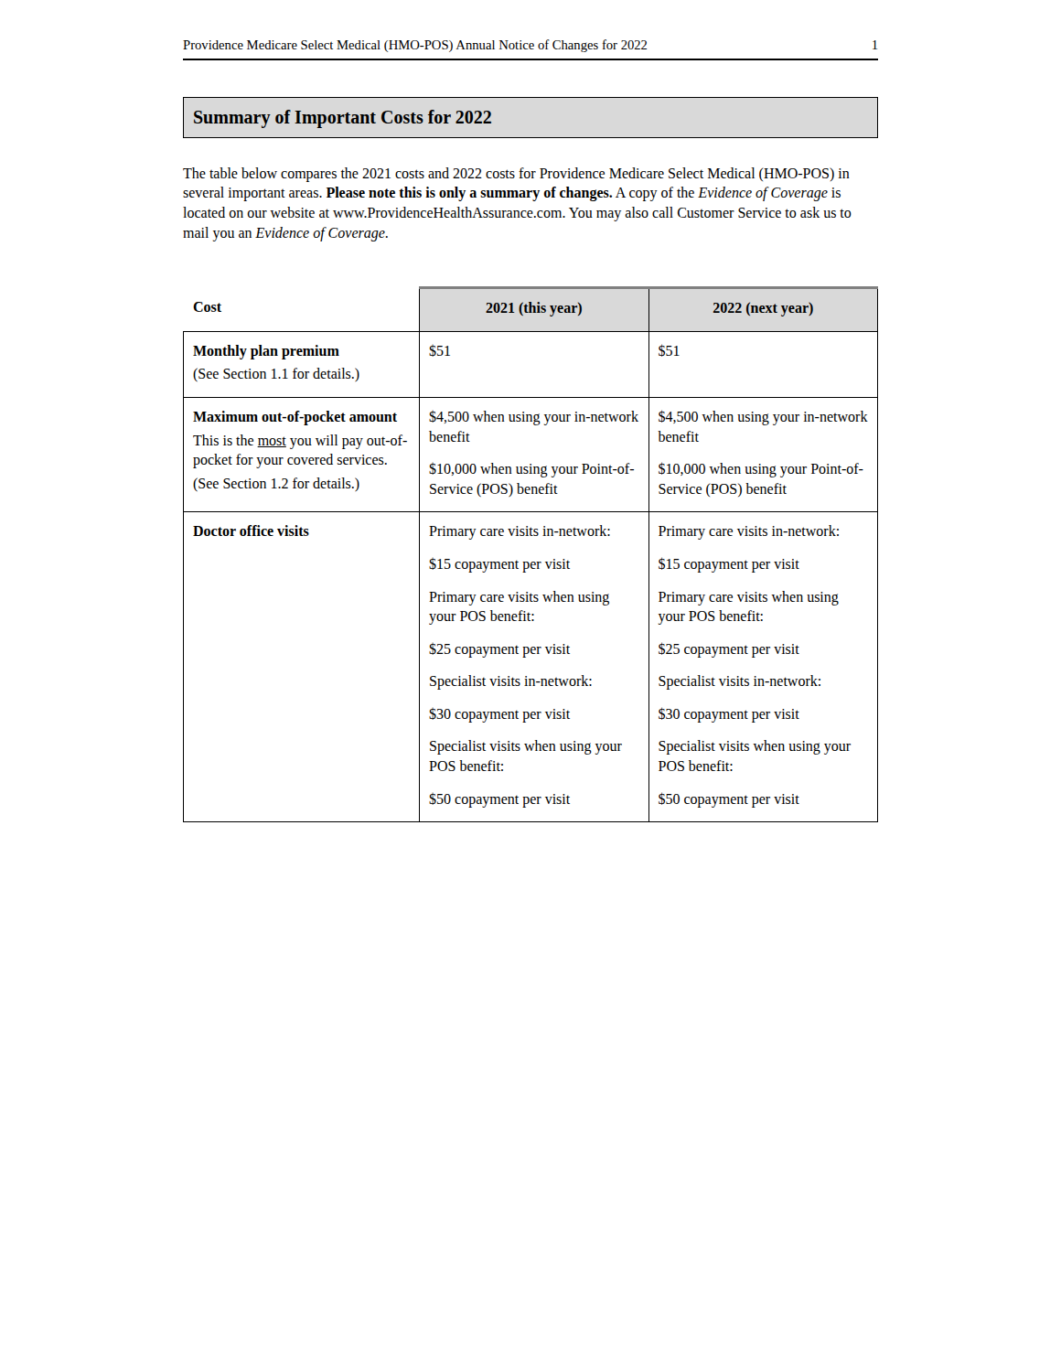Providence Medicare Select Medical (HMO-POS) Annual Notice of Changes for 2022 1
Summary of Important Costs for 2022
The table below compares the 2021 costs and 2022 costs for Providence Medicare Select Medical (HMO-POS) in several important areas. Please note this is only a summary of changes. A copy of the Evidence of Coverage is located on our website at www.ProvidenceHealthAssurance.com. You may also call Customer Service to ask us to mail you an Evidence of Coverage.
| Cost | 2021 (this year) | 2022 (next year) |
| --- | --- | --- |
| Monthly plan premium (See Section 1.1 for details.) | $51 | $51 |
| Maximum out-of-pocket amount This is the most you will pay out-of-pocket for your covered services. (See Section 1.2 for details.) | $4,500 when using your in-network benefit $10,000 when using your Point-of-Service (POS) benefit | $4,500 when using your in-network benefit $10,000 when using your Point-of-Service (POS) benefit |
| Doctor office visits | Primary care visits in-network: $15 copayment per visit Primary care visits when using your POS benefit: $25 copayment per visit Specialist visits in-network: $30 copayment per visit Specialist visits when using your POS benefit: $50 copayment per visit | Primary care visits in-network: $15 copayment per visit Primary care visits when using your POS benefit: $25 copayment per visit Specialist visits in-network: $30 copayment per visit Specialist visits when using your POS benefit: $50 copayment per visit |